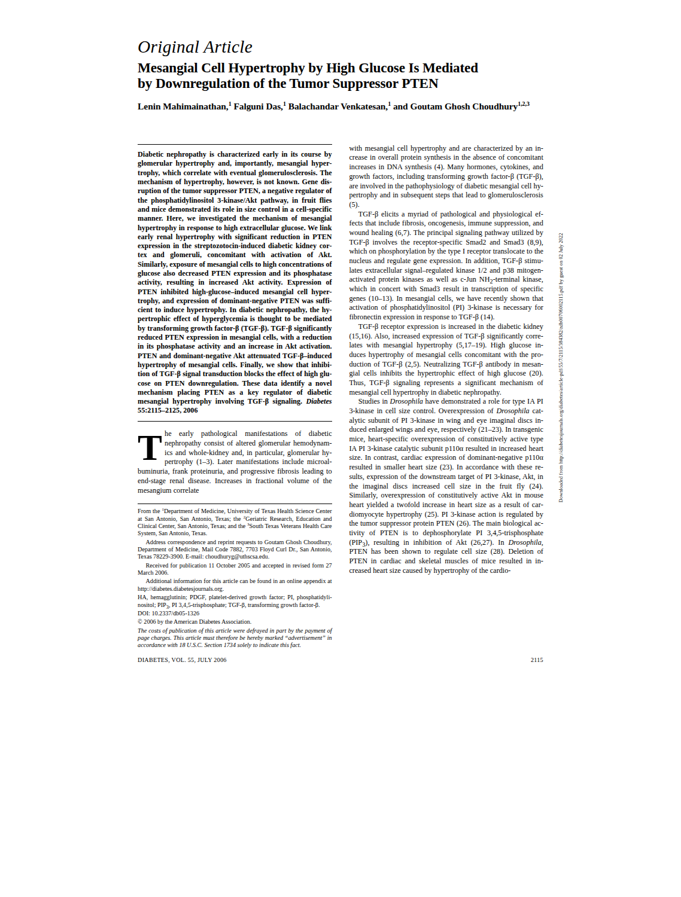Downloaded from http://diabetesjournals.org/diabetes/article-pdf/55/7/2115/384382/zdb00706002115.pdf by guest on 02 July 2022
Original Article
Mesangial Cell Hypertrophy by High Glucose Is Mediated
by Downregulation of the Tumor Suppressor PTEN
Lenin Mahimainathan,1 Falguni Das,1 Balachandar Venkatesan,1 and Goutam Ghosh Choudhury1,2,3
Diabetic nephropathy is characterized early in its course by glomerular hypertrophy and, importantly, mesangial hypertrophy, which correlate with eventual glomerulosclerosis. The mechanism of hypertrophy, however, is not known. Gene disruption of the tumor suppressor PTEN, a negative regulator of the phosphatidylinositol 3-kinase/Akt pathway, in fruit flies and mice demonstrated its role in size control in a cell-specific manner. Here, we investigated the mechanism of mesangial hypertrophy in response to high extracellular glucose. We link early renal hypertrophy with significant reduction in PTEN expression in the streptozotocin-induced diabetic kidney cortex and glomeruli, concomitant with activation of Akt. Similarly, exposure of mesangial cells to high concentrations of glucose also decreased PTEN expression and its phosphatase activity, resulting in increased Akt activity. Expression of PTEN inhibited high-glucose–induced mesangial cell hypertrophy, and expression of dominant-negative PTEN was sufficient to induce hypertrophy. In diabetic nephropathy, the hypertrophic effect of hyperglycemia is thought to be mediated by transforming growth factor-β (TGF-β). TGF-β significantly reduced PTEN expression in mesangial cells, with a reduction in its phosphatase activity and an increase in Akt activation. PTEN and dominant-negative Akt attenuated TGF-β–induced hypertrophy of mesangial cells. Finally, we show that inhibition of TGF-β signal transduction blocks the effect of high glucose on PTEN downregulation. These data identify a novel mechanism placing PTEN as a key regulator of diabetic mesangial hypertrophy involving TGF-β signaling. Diabetes 55:2115–2125, 2006
The early pathological manifestations of diabetic nephropathy consist of altered glomerular hemodynamics and whole-kidney and, in particular, glomerular hypertrophy (1–3). Later manifestations include microalbuminuria, frank proteinuria, and progressive fibrosis leading to end-stage renal disease. Increases in fractional volume of the mesangium correlate
From the 1Department of Medicine, University of Texas Health Science Center at San Antonio, San Antonio, Texas; the 2Geriatric Research, Education and Clinical Center, San Antonio, Texas; and the 3South Texas Veterans Health Care System, San Antonio, Texas.
Address correspondence and reprint requests to Goutam Ghosh Choudhury, Department of Medicine, Mail Code 7882, 7703 Floyd Curl Dr., San Antonio, Texas 78229-3900. E-mail: choudhuryg@uthscsa.edu.
Received for publication 11 October 2005 and accepted in revised form 27 March 2006.
Additional information for this article can be found in an online appendix at http://diabetes.diabetesjournals.org.
HA, hemagglutinin; PDGF, platelet-derived growth factor; PI, phosphatidylinositol; PIP3, PI 3,4,5-trisphosphate; TGF-β, transforming growth factor-β.
DOI: 10.2337/db05-1326
© 2006 by the American Diabetes Association.
The costs of publication of this article were defrayed in part by the payment of page charges. This article must therefore be hereby marked “advertisement” in accordance with 18 U.S.C. Section 1734 solely to indicate this fact.
with mesangial cell hypertrophy and are characterized by an increase in overall protein synthesis in the absence of concomitant increases in DNA synthesis (4). Many hormones, cytokines, and growth factors, including transforming growth factor-β (TGF-β), are involved in the pathophysiology of diabetic mesangial cell hypertrophy and in subsequent steps that lead to glomerulosclerosis (5).
TGF-β elicits a myriad of pathological and physiological effects that include fibrosis, oncogenesis, immune suppression, and wound healing (6,7). The principal signaling pathway utilized by TGF-β involves the receptor-specific Smad2 and Smad3 (8,9), which on phosphorylation by the type I receptor translocate to the nucleus and regulate gene expression. In addition, TGF-β stimulates extracellular signal–regulated kinase 1/2 and p38 mitogen-activated protein kinases as well as c-Jun NH2-terminal kinase, which in concert with Smad3 result in transcription of specific genes (10–13). In mesangial cells, we have recently shown that activation of phosphatidylinositol (PI) 3-kinase is necessary for fibronectin expression in response to TGF-β (14).
TGF-β receptor expression is increased in the diabetic kidney (15,16). Also, increased expression of TGF-β significantly correlates with mesangial hypertrophy (5,17–19). High glucose induces hypertrophy of mesangial cells concomitant with the production of TGF-β (2,5). Neutralizing TGF-β antibody in mesangial cells inhibits the hypertrophic effect of high glucose (20). Thus, TGF-β signaling represents a significant mechanism of mesangial cell hypertrophy in diabetic nephropathy.
Studies in Drosophila have demonstrated a role for type IA PI 3-kinase in cell size control. Overexpression of Drosophila catalytic subunit of PI 3-kinase in wing and eye imaginal discs induced enlarged wings and eye, respectively (21–23). In transgenic mice, heart-specific overexpression of constitutively active type IA PI 3-kinase catalytic subunit p110α resulted in increased heart size. In contrast, cardiac expression of dominant-negative p110α resulted in smaller heart size (23). In accordance with these results, expression of the downstream target of PI 3-kinase, Akt, in the imaginal discs increased cell size in the fruit fly (24). Similarly, overexpression of constitutively active Akt in mouse heart yielded a twofold increase in heart size as a result of cardiomyocyte hypertrophy (25). PI 3-kinase action is regulated by the tumor suppressor protein PTEN (26). The main biological activity of PTEN is to dephosphorylate PI 3,4,5-trisphosphate (PIP3), resulting in inhibition of Akt (26,27). In Drosophila, PTEN has been shown to regulate cell size (28). Deletion of PTEN in cardiac and skeletal muscles of mice resulted in increased heart size caused by hypertrophy of the cardio-
DIABETES, VOL. 55, JULY 2006 2115